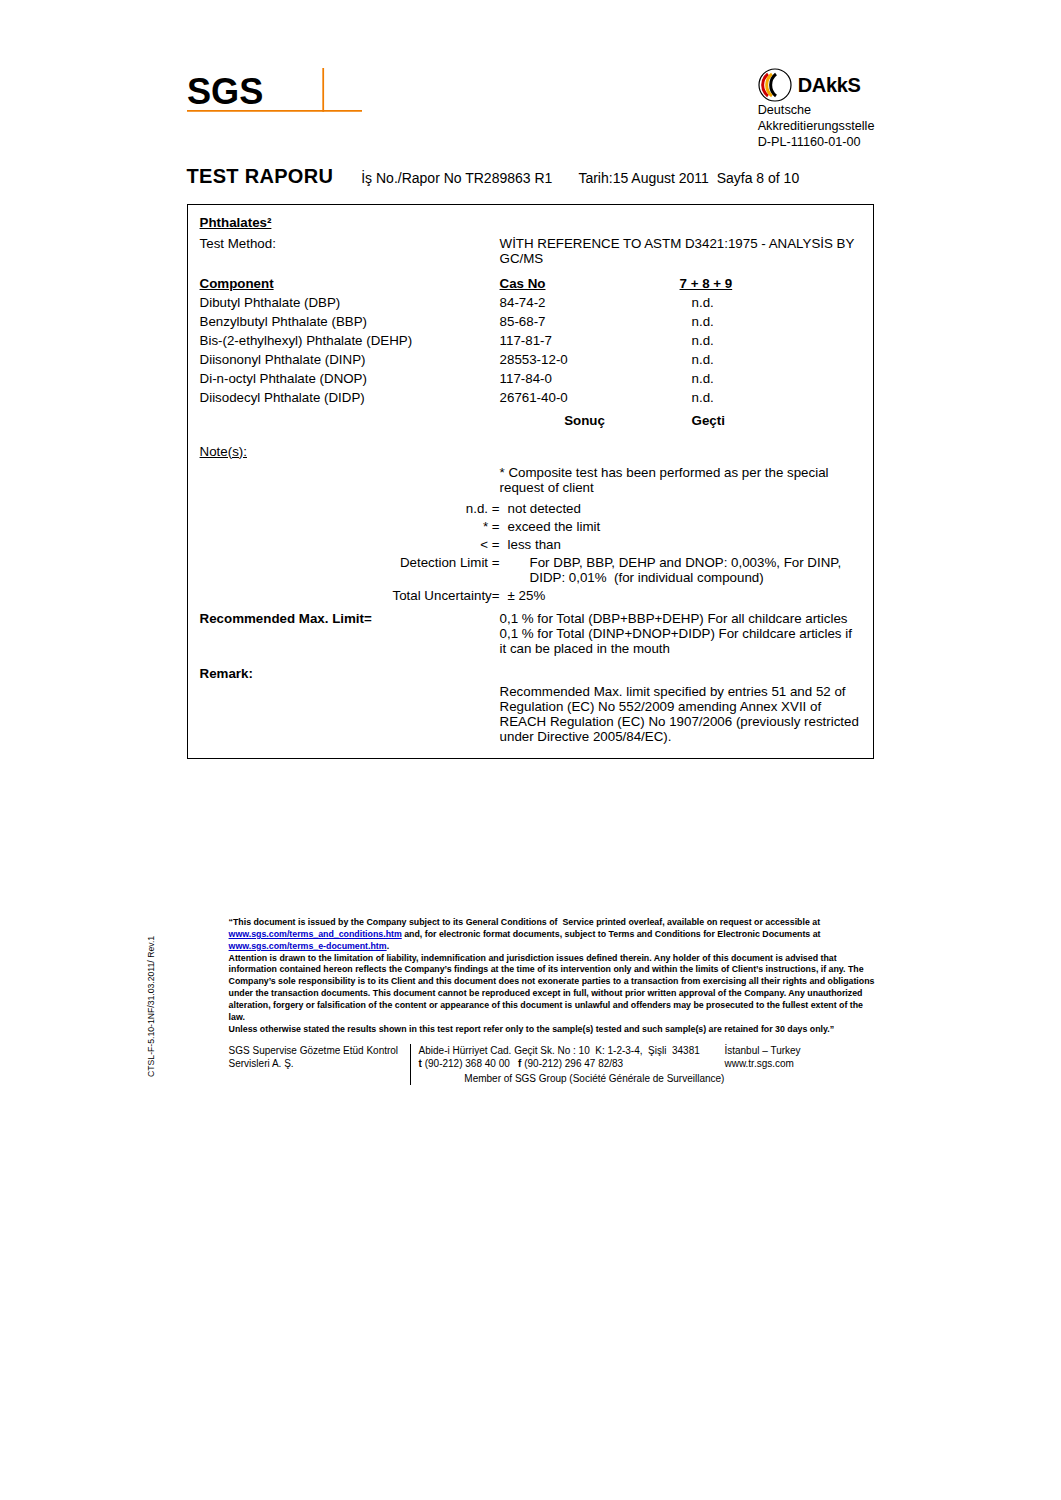SGS
DAkkS
Deutsche
Akkreditierungsstelle
D-PL-11160-01-00
TEST RAPORU
İş No./Rapor No TR289863 R1 Tarih:15 August 2011 Sayfa 8 of 10
Phthalates²
Test Method:
WİTH REFERENCE TO ASTM D3421:1975 - ANALYSİS BY GC/MS
| Component | Cas No | 7 + 8 + 9 |
| Dibutyl Phthalate (DBP) | 84-74-2 | n.d. |
| Benzylbutyl Phthalate (BBP) | 85-68-7 | n.d. |
| Bis-(2-ethylhexyl) Phthalate (DEHP) | 117-81-7 | n.d. |
| Diisononyl Phthalate (DINP) | 28553-12-0 | n.d. |
| Di-n-octyl Phthalate (DNOP) | 117-84-0 | n.d. |
| Diisodecyl Phthalate (DIDP) | 26761-40-0 | n.d. |
| | Sonuç | Geçti |
Note(s):
* Composite test has been performed as per the special request of client
n.d. =
not detected
* =
exceed the limit
< =
less than
Detection Limit =
For DBP, BBP, DEHP and DNOP: 0,003%, For DINP, DIDP: 0,01% (for individual compound)
Total Uncertainty=
± 25%
Recommended Max. Limit=
0,1 % for Total (DBP+BBP+DEHP) For all childcare articles
0,1 % for Total (DINP+DNOP+DIDP) For childcare articles if it can be placed in the mouth
Remark:
Recommended Max. limit specified by entries 51 and 52 of Regulation (EC) No 552/2009 amending Annex XVII of REACH Regulation (EC) No 1907/2006 (previously restricted under Directive 2005/84/EC).
CTSL-F-5.10-1NF/31.03.2011/ Rev.1
“This document is issued by the Company subject to its General Conditions of Service printed overleaf, available on request or accessible at www.sgs.com/terms_and_conditions.htm and, for electronic format documents, subject to Terms and Conditions for Electronic Documents at www.sgs.com/terms_e-document.htm.
Attention is drawn to the limitation of liability, indemnification and jurisdiction issues defined therein. Any holder of this document is advised that information contained hereon reflects the Company’s findings at the time of its intervention only and within the limits of Client’s instructions, if any. The Company’s sole responsibility is to its Client and this document does not exonerate parties to a transaction from exercising all their rights and obligations under the transaction documents. This document cannot be reproduced except in full, without prior written approval of the Company. Any unauthorized alteration, forgery or falsification of the content or appearance of this document is unlawful and offenders may be prosecuted to the fullest extent of the law.
Unless otherwise stated the results shown in this test report refer only to the sample(s) tested and such sample(s) are retained for 30 days only.”
SGS Supervise Gözetme Etüd Kontrol
Servisleri A. Ş.
Abide-i Hürriyet Cad. Geçit Sk. No : 10 K: 1-2-3-4, Şişli 34381
t (90-212) 368 40 00 f (90-212) 296 47 82/83
Member of SGS Group (Société Générale de Surveillance)
İstanbul – Turkey
www.tr.sgs.com